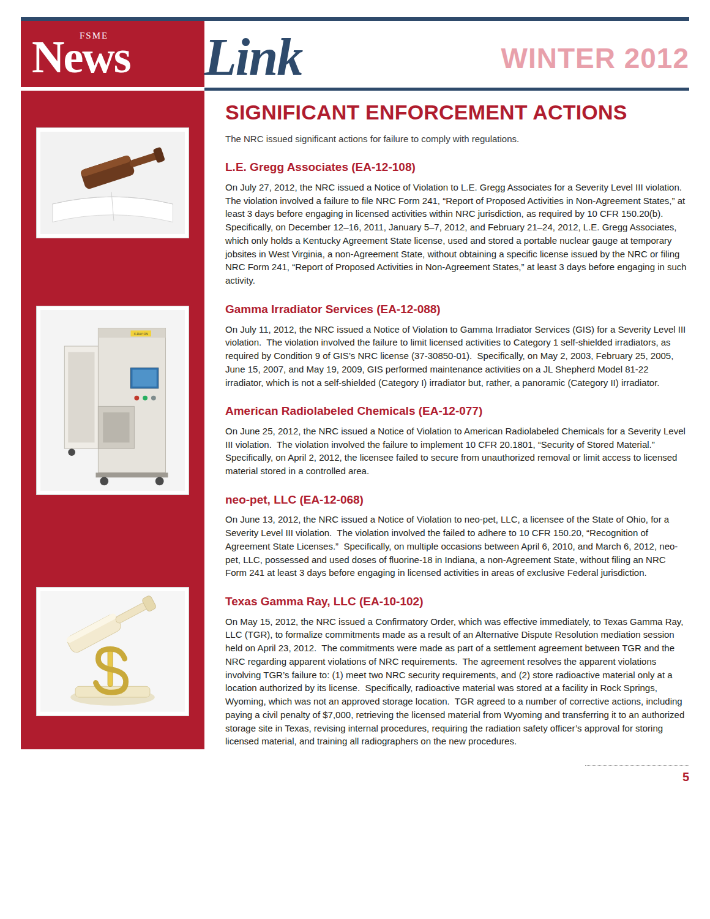FSME News
Link
WINTER 2012
X-RAY ON
Significant Enforcement Actions
The NRC issued significant actions for failure to comply with regulations.
L.E. Gregg Associates (EA-12-108)
On July 27, 2012, the NRC issued a Notice of Violation to L.E. Gregg Associates for a Severity Level III violation. The violation involved a failure to file NRC Form 241, “Report of Proposed Activities in Non-Agreement States,” at least 3 days before engaging in licensed activities within NRC jurisdiction, as required by 10 CFR 150.20(b). Specifically, on December 12–16, 2011, January 5–7, 2012, and February 21–24, 2012, L.E. Gregg Associates, which only holds a Kentucky Agreement State license, used and stored a portable nuclear gauge at temporary jobsites in West Virginia, a non-Agreement State, without obtaining a specific license issued by the NRC or filing NRC Form 241, “Report of Proposed Activities in Non-Agreement States,” at least 3 days before engaging in such activity.
Gamma Irradiator Services (EA-12-088)
On July 11, 2012, the NRC issued a Notice of Violation to Gamma Irradiator Services (GIS) for a Severity Level III violation. The violation involved the failure to limit licensed activities to Category 1 self-shielded irradiators, as required by Condition 9 of GIS’s NRC license (37-30850-01). Specifically, on May 2, 2003, February 25, 2005, June 15, 2007, and May 19, 2009, GIS performed maintenance activities on a JL Shepherd Model 81-22 irradiator, which is not a self-shielded (Category I) irradiator but, rather, a panoramic (Category II) irradiator.
American Radiolabeled Chemicals (EA-12-077)
On June 25, 2012, the NRC issued a Notice of Violation to American Radiolabeled Chemicals for a Severity Level III violation. The violation involved the failure to implement 10 CFR 20.1801, “Security of Stored Material.” Specifically, on April 2, 2012, the licensee failed to secure from unauthorized removal or limit access to licensed material stored in a controlled area.
neo-pet, LLC (EA-12-068)
On June 13, 2012, the NRC issued a Notice of Violation to neo-pet, LLC, a licensee of the State of Ohio, for a Severity Level III violation. The violation involved the failed to adhere to 10 CFR 150.20, “Recognition of Agreement State Licenses.” Specifically, on multiple occasions between April 6, 2010, and March 6, 2012, neo-pet, LLC, possessed and used doses of fluorine-18 in Indiana, a non-Agreement State, without filing an NRC Form 241 at least 3 days before engaging in licensed activities in areas of exclusive Federal jurisdiction.
Texas Gamma Ray, LLC (EA-10-102)
On May 15, 2012, the NRC issued a Confirmatory Order, which was effective immediately, to Texas Gamma Ray, LLC (TGR), to formalize commitments made as a result of an Alternative Dispute Resolution mediation session held on April 23, 2012. The commitments were made as part of a settlement agreement between TGR and the NRC regarding apparent violations of NRC requirements. The agreement resolves the apparent violations involving TGR’s failure to: (1) meet two NRC security requirements, and (2) store radioactive material only at a location authorized by its license. Specifically, radioactive material was stored at a facility in Rock Springs, Wyoming, which was not an approved storage location. TGR agreed to a number of corrective actions, including paying a civil penalty of $7,000, retrieving the licensed material from Wyoming and transferring it to an authorized storage site in Texas, revising internal procedures, requiring the radiation safety officer’s approval for storing licensed material, and training all radiographers on the new procedures.
5